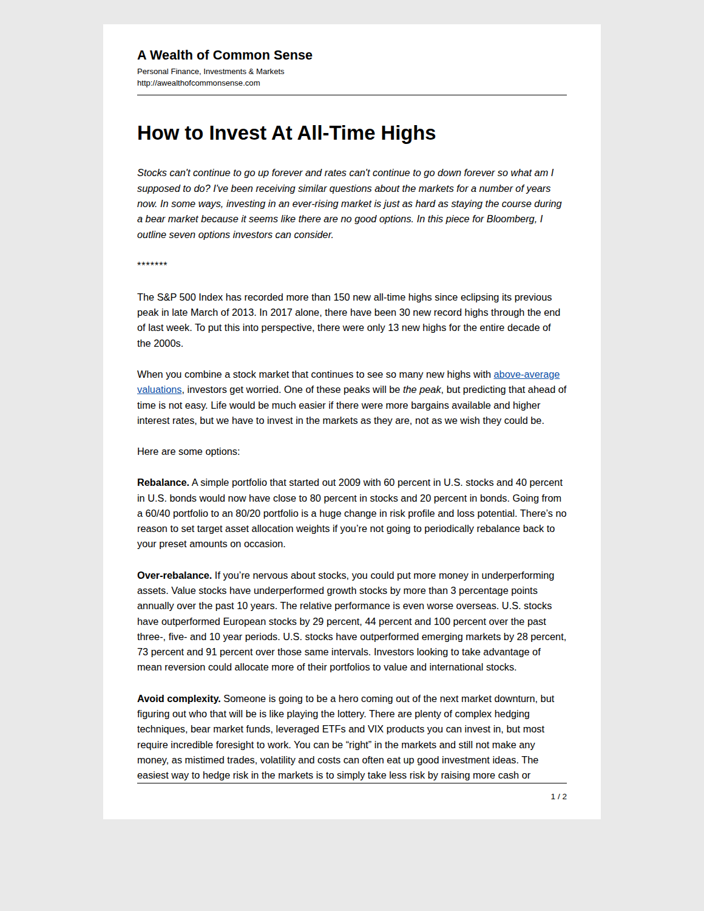A Wealth of Common Sense
Personal Finance, Investments & Markets
http://awealthofcommonsense.com
How to Invest At All-Time Highs
Stocks can't continue to go up forever and rates can't continue to go down forever so what am I supposed to do? I've been receiving similar questions about the markets for a number of years now. In some ways, investing in an ever-rising market is just as hard as staying the course during a bear market because it seems like there are no good options. In this piece for Bloomberg, I outline seven options investors can consider.
*******
The S&P 500 Index has recorded more than 150 new all-time highs since eclipsing its previous peak in late March of 2013. In 2017 alone, there have been 30 new record highs through the end of last week. To put this into perspective, there were only 13 new highs for the entire decade of the 2000s.
When you combine a stock market that continues to see so many new highs with above-average valuations, investors get worried. One of these peaks will be the peak, but predicting that ahead of time is not easy. Life would be much easier if there were more bargains available and higher interest rates, but we have to invest in the markets as they are, not as we wish they could be.
Here are some options:
Rebalance. A simple portfolio that started out 2009 with 60 percent in U.S. stocks and 40 percent in U.S. bonds would now have close to 80 percent in stocks and 20 percent in bonds. Going from a 60/40 portfolio to an 80/20 portfolio is a huge change in risk profile and loss potential. There’s no reason to set target asset allocation weights if you’re not going to periodically rebalance back to your preset amounts on occasion.
Over-rebalance. If you’re nervous about stocks, you could put more money in underperforming assets. Value stocks have underperformed growth stocks by more than 3 percentage points annually over the past 10 years. The relative performance is even worse overseas. U.S. stocks have outperformed European stocks by 29 percent, 44 percent and 100 percent over the past three-, five- and 10 year periods. U.S. stocks have outperformed emerging markets by 28 percent, 73 percent and 91 percent over those same intervals. Investors looking to take advantage of mean reversion could allocate more of their portfolios to value and international stocks.
Avoid complexity. Someone is going to be a hero coming out of the next market downturn, but figuring out who that will be is like playing the lottery. There are plenty of complex hedging techniques, bear market funds, leveraged ETFs and VIX products you can invest in, but most require incredible foresight to work. You can be “right” in the markets and still not make any money, as mistimed trades, volatility and costs can often eat up good investment ideas. The easiest way to hedge risk in the markets is to simply take less risk by raising more cash or
1 / 2